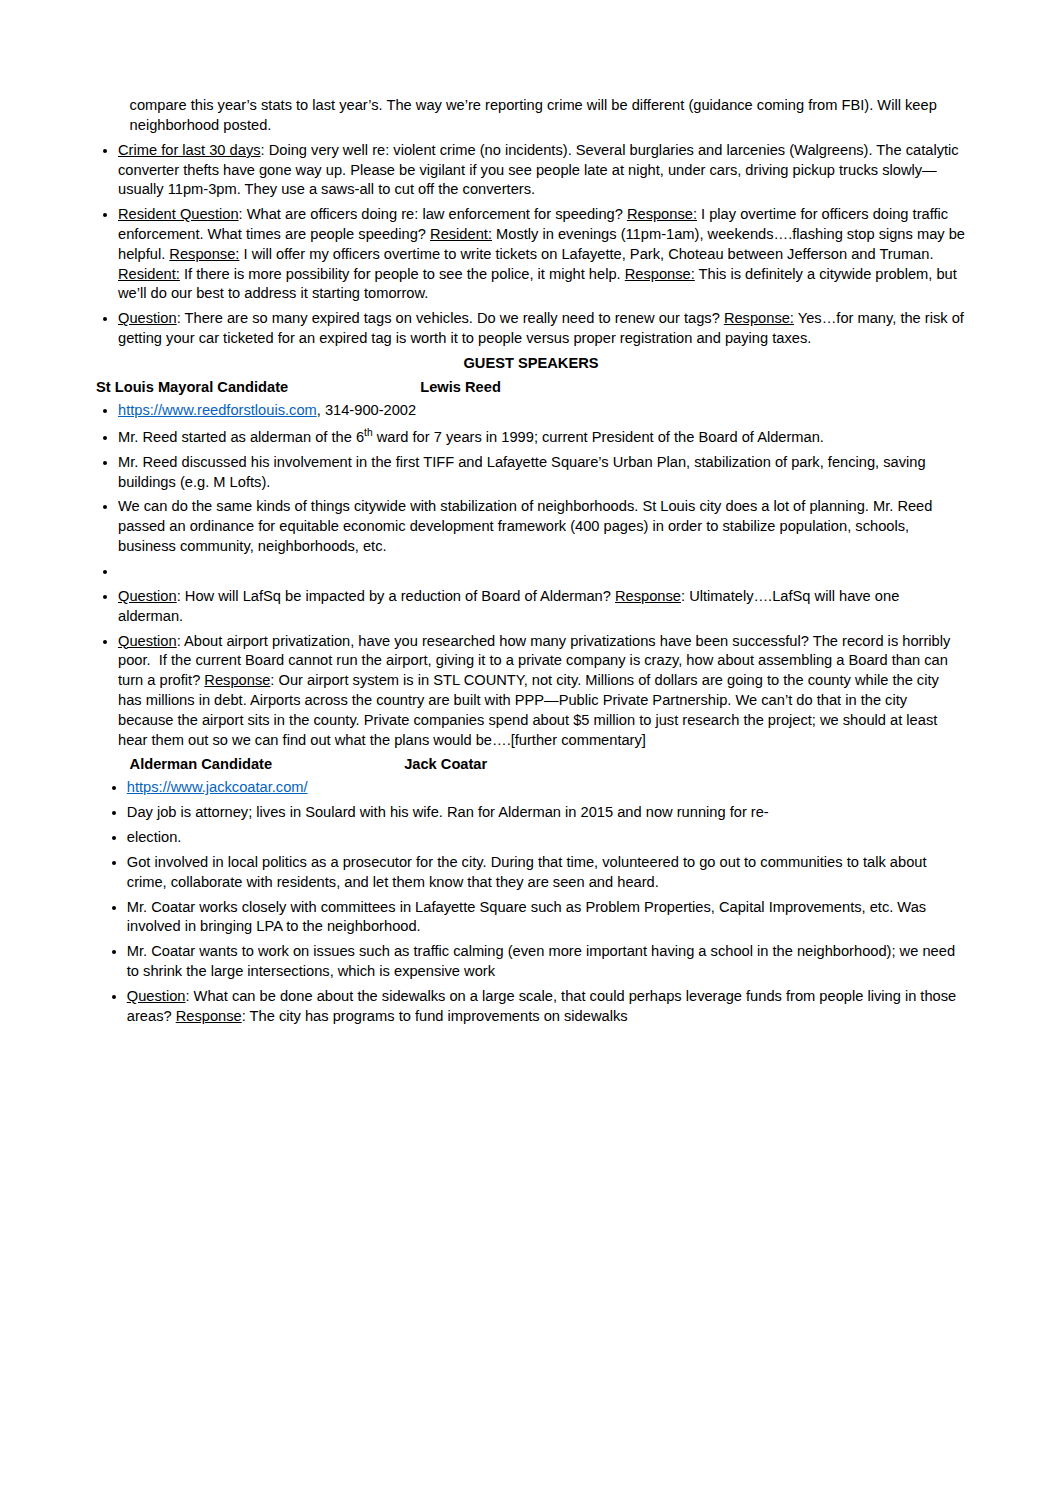compare this year’s stats to last year’s. The way we’re reporting crime will be different (guidance coming from FBI). Will keep neighborhood posted.
Crime for last 30 days: Doing very well re: violent crime (no incidents). Several burglaries and larcenies (Walgreens). The catalytic converter thefts have gone way up. Please be vigilant if you see people late at night, under cars, driving pickup trucks slowly—usually 11pm-3pm. They use a saws-all to cut off the converters.
Resident Question: What are officers doing re: law enforcement for speeding? Response: I play overtime for officers doing traffic enforcement. What times are people speeding? Resident: Mostly in evenings (11pm-1am), weekends….flashing stop signs may be helpful. Response: I will offer my officers overtime to write tickets on Lafayette, Park, Choteau between Jefferson and Truman. Resident: If there is more possibility for people to see the police, it might help. Response: This is definitely a citywide problem, but we’ll do our best to address it starting tomorrow.
Question: There are so many expired tags on vehicles. Do we really need to renew our tags? Response: Yes…for many, the risk of getting your car ticketed for an expired tag is worth it to people versus proper registration and paying taxes.
GUEST SPEAKERS
St Louis Mayoral Candidate Lewis Reed
https://www.reedforstlouis.com, 314-900-2002
Mr. Reed started as alderman of the 6th ward for 7 years in 1999; current President of the Board of Alderman.
Mr. Reed discussed his involvement in the first TIFF and Lafayette Square’s Urban Plan, stabilization of park, fencing, saving buildings (e.g. M Lofts).
We can do the same kinds of things citywide with stabilization of neighborhoods. St Louis city does a lot of planning. Mr. Reed passed an ordinance for equitable economic development framework (400 pages) in order to stabilize population, schools, business community, neighborhoods, etc.
Question: How will LafSq be impacted by a reduction of Board of Alderman? Response: Ultimately….LafSq will have one alderman.
Question: About airport privatization, have you researched how many privatizations have been successful? The record is horribly poor. If the current Board cannot run the airport, giving it to a private company is crazy, how about assembling a Board than can turn a profit? Response: Our airport system is in STL COUNTY, not city. Millions of dollars are going to the county while the city has millions in debt. Airports across the country are built with PPP—Public Private Partnership. We can’t do that in the city because the airport sits in the county. Private companies spend about $5 million to just research the project; we should at least hear them out so we can find out what the plans would be….[further commentary]
Alderman Candidate Jack Coatar
https://www.jackcoatar.com/
Day job is attorney; lives in Soulard with his wife. Ran for Alderman in 2015 and now running for re-
election.
Got involved in local politics as a prosecutor for the city. During that time, volunteered to go out to communities to talk about crime, collaborate with residents, and let them know that they are seen and heard.
Mr. Coatar works closely with committees in Lafayette Square such as Problem Properties, Capital Improvements, etc. Was involved in bringing LPA to the neighborhood.
Mr. Coatar wants to work on issues such as traffic calming (even more important having a school in the neighborhood); we need to shrink the large intersections, which is expensive work
Question: What can be done about the sidewalks on a large scale, that could perhaps leverage funds from people living in those areas? Response: The city has programs to fund improvements on sidewalks